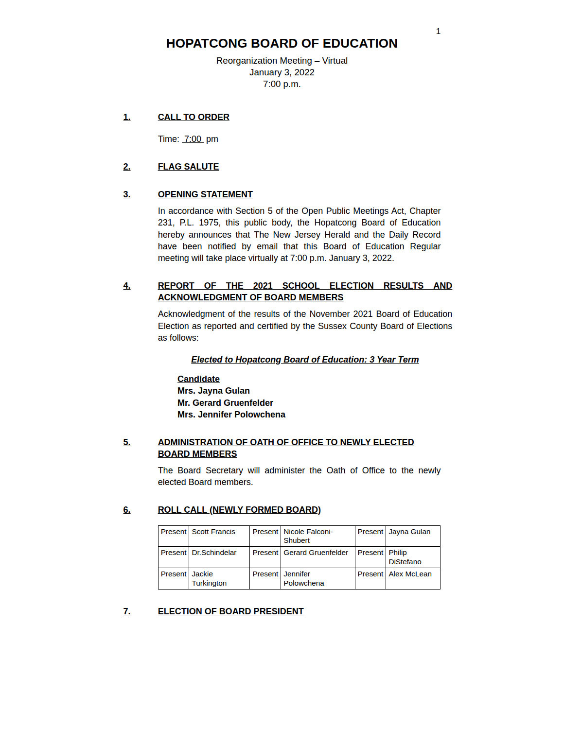1
HOPATCONG BOARD OF EDUCATION
Reorganization Meeting – Virtual
January 3, 2022
7:00 p.m.
1.
CALL TO ORDER
Time: 7:00 pm
2.
FLAG SALUTE
3.
OPENING STATEMENT
In accordance with Section 5 of the Open Public Meetings Act, Chapter 231, P.L. 1975, this public body, the Hopatcong Board of Education hereby announces that The New Jersey Herald and the Daily Record have been notified by email that this Board of Education Regular meeting will take place virtually at 7:00 p.m. January 3, 2022.
4.
REPORT OF THE 2021 SCHOOL ELECTION RESULTS AND ACKNOWLEDGMENT OF BOARD MEMBERS
Acknowledgment of the results of the November 2021 Board of Education Election as reported and certified by the Sussex County Board of Elections as follows:
Elected to Hopatcong Board of Education: 3 Year Term
Candidate
Mrs. Jayna Gulan
Mr. Gerard Gruenfelder
Mrs. Jennifer Polowchena
5.
ADMINISTRATION OF OATH OF OFFICE TO NEWLY ELECTED BOARD MEMBERS
The Board Secretary will administer the Oath of Office to the newly elected Board members.
6.
ROLL CALL (NEWLY FORMED BOARD)
| Present | Scott Francis | Present | Nicole Falconi-Shubert | Present | Jayna Gulan |
| Present | Dr.Schindelar | Present | Gerard Gruenfelder | Present | Philip DiStefano |
| Present | Jackie Turkington | Present | Jennifer Polowchena | Present | Alex McLean |
7.
ELECTION OF BOARD PRESIDENT